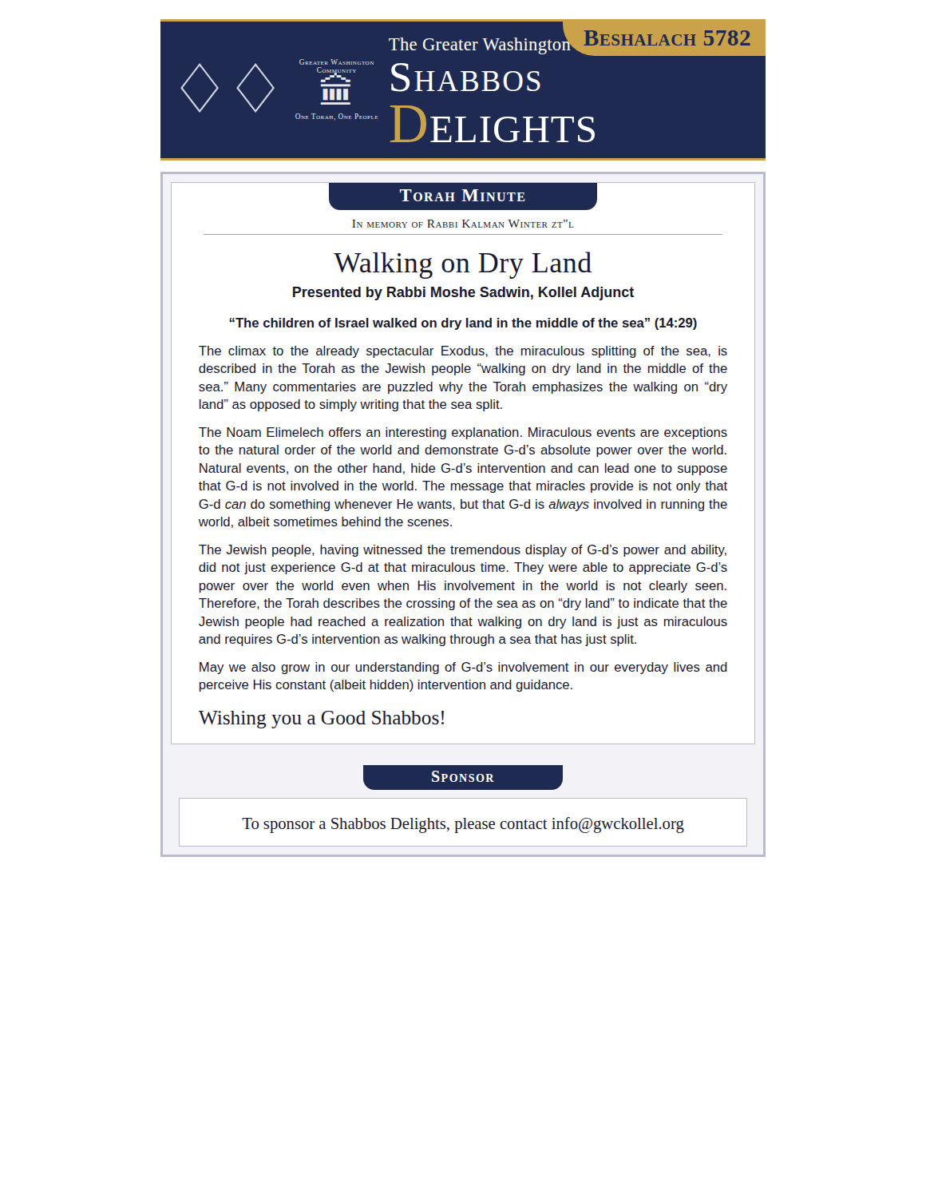Beshalach 5782
♢♢
Greater Washington Community 🏛 One Torah, One People
The Greater Washington Community Kollel
Shabbos
Delights
Torah Minute
In memory of Rabbi Kalman Winter zt"l
Walking on Dry Land
Presented by Rabbi Moshe Sadwin, Kollel Adjunct
“The children of Israel walked on dry land in the middle of the sea” (14:29)
The climax to the already spectacular Exodus, the miraculous splitting of the sea, is described in the Torah as the Jewish people “walking on dry land in the middle of the sea.” Many commentaries are puzzled why the Torah emphasizes the walking on “dry land” as opposed to simply writing that the sea split.
The Noam Elimelech offers an interesting explanation. Miraculous events are exceptions to the natural order of the world and demonstrate G-d’s absolute power over the world. Natural events, on the other hand, hide G-d’s intervention and can lead one to suppose that G-d is not involved in the world. The message that miracles provide is not only that G-d can do something whenever He wants, but that G-d is always involved in running the world, albeit sometimes behind the scenes.
The Jewish people, having witnessed the tremendous display of G-d’s power and ability, did not just experience G-d at that miraculous time. They were able to appreciate G-d’s power over the world even when His involvement in the world is not clearly seen. Therefore, the Torah describes the crossing of the sea as on “dry land” to indicate that the Jewish people had reached a realization that walking on dry land is just as miraculous and requires G-d’s intervention as walking through a sea that has just split.
May we also grow in our understanding of G-d’s involvement in our everyday lives and perceive His constant (albeit hidden) intervention and guidance.
Wishing you a Good Shabbos!
Sponsor
To sponsor a Shabbos Delights, please contact info@gwckollel.org